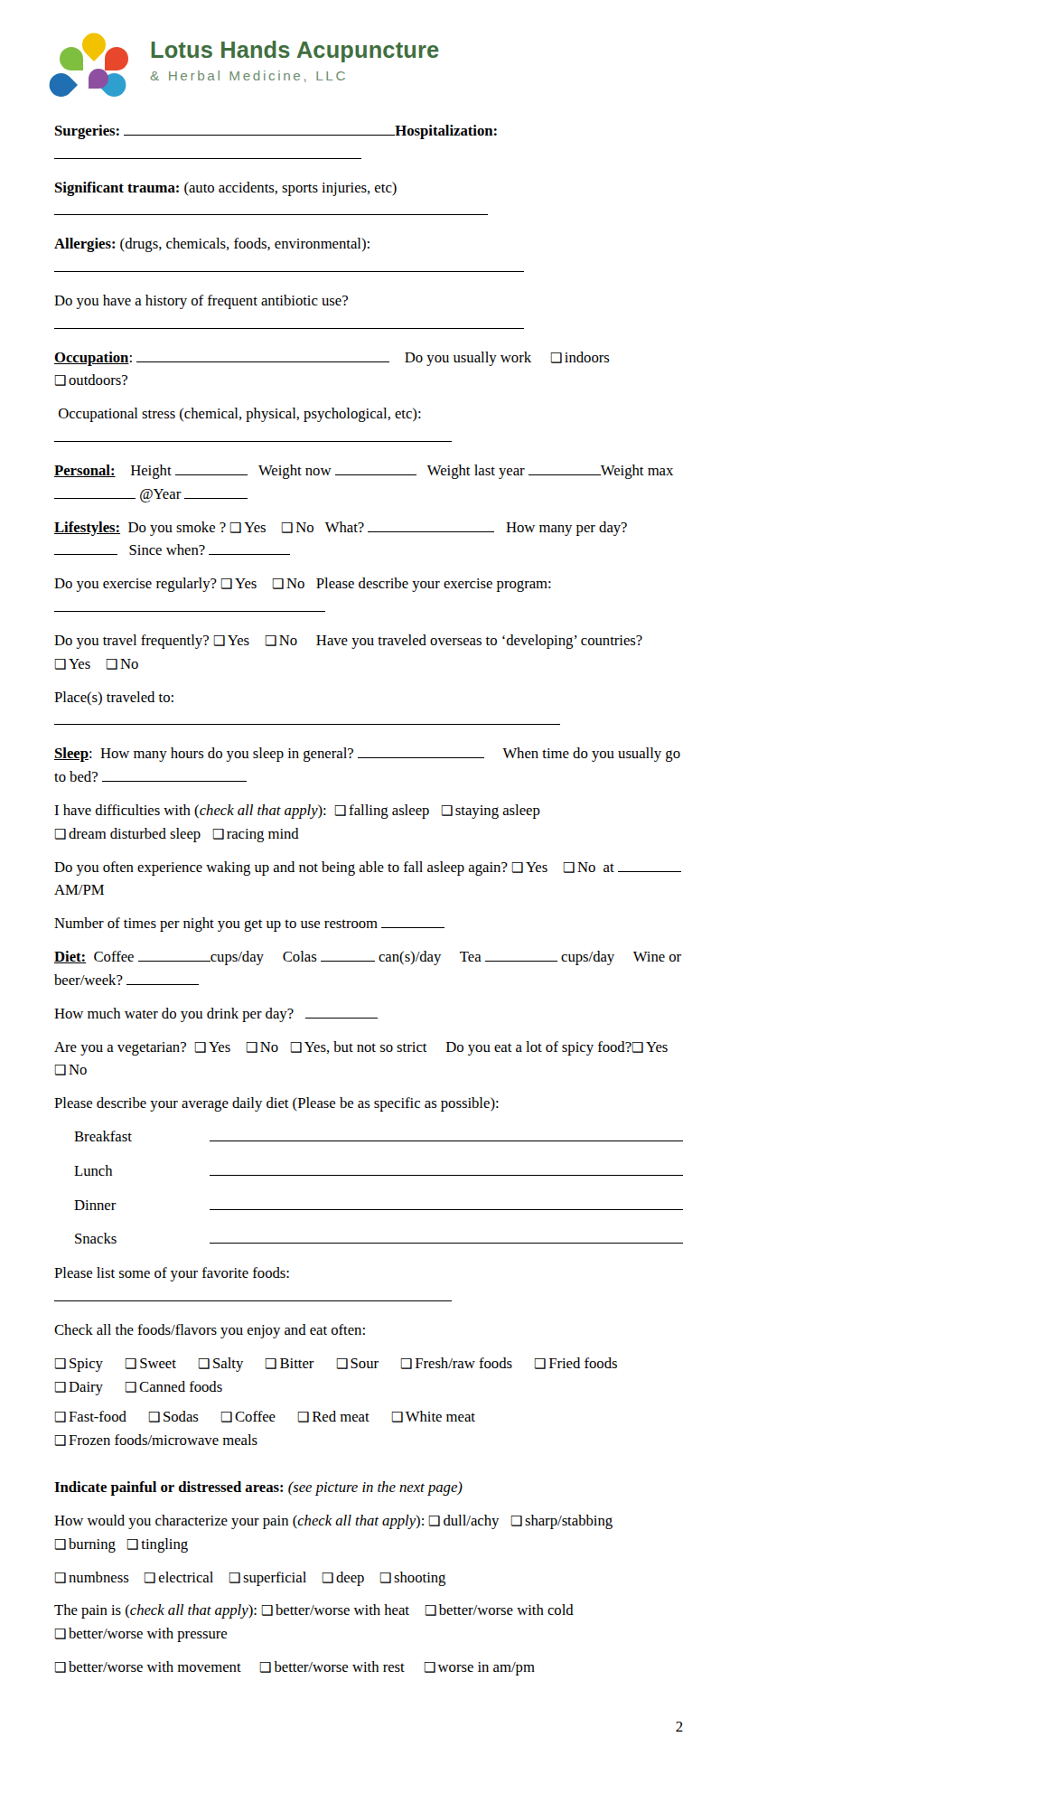Lotus Hands Acupuncture
& Herbal Medicine, LLC
Surgeries: Hospitalization:
Significant trauma: (auto accidents, sports injuries, etc)
Allergies: (drugs, chemicals, foods, environmental):
Do you have a history of frequent antibiotic use?
Occupation: Do you usually work indoors outdoors?
Occupational stress (chemical, physical, psychological, etc):
Personal: Height Weight now Weight last year Weight max @Year
Lifestyles: Do you smoke ? Yes No What? How many per day? Since when?
Do you exercise regularly? Yes No Please describe your exercise program:
Do you travel frequently? Yes No Have you traveled overseas to ‘developing’ countries? Yes No
Place(s) traveled to:
Sleep: How many hours do you sleep in general? When time do you usually go to bed?
I have difficulties with (check all that apply): falling asleep staying asleep dream disturbed sleep racing mind
Do you often experience waking up and not being able to fall asleep again? Yes No at AM/PM
Number of times per night you get up to use restroom
Diet: Coffee cups/day Colas can(s)/day Tea cups/day Wine or beer/week?
How much water do you drink per day?
Are you a vegetarian? Yes No Yes, but not so strict Do you eat a lot of spicy food?Yes No
Please describe your average daily diet (Please be as specific as possible):
Breakfast
Lunch
Dinner
Snacks
Please list some of your favorite foods:
Check all the foods/flavors you enjoy and eat often:
Spicy Sweet Salty Bitter Sour Fresh/raw foods Fried foods Dairy Canned foods
Fast-food Sodas Coffee Red meat White meat Frozen foods/microwave meals
Indicate painful or distressed areas: (see picture in the next page)
How would you characterize your pain (check all that apply): dull/achy sharp/stabbing burning tingling
numbness electrical superficial deep shooting
The pain is (check all that apply): better/worse with heat better/worse with cold better/worse with pressure
better/worse with movement better/worse with rest worse in am/pm
2